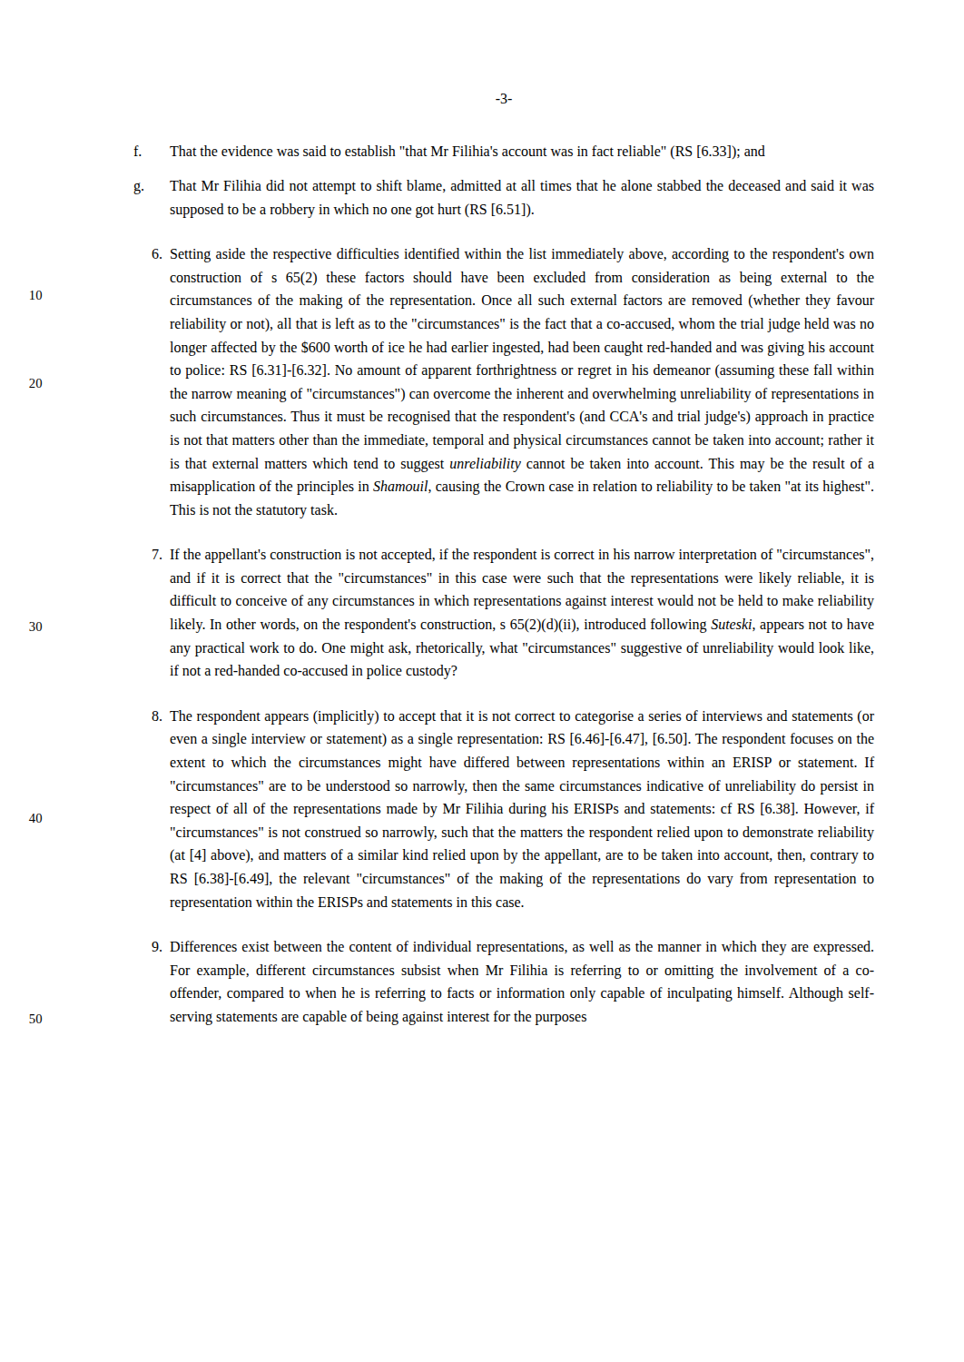-3-
f. That the evidence was said to establish "that Mr Filihia's account was in fact reliable" (RS [6.33]); and
g. That Mr Filihia did not attempt to shift blame, admitted at all times that he alone stabbed the deceased and said it was supposed to be a robbery in which no one got hurt (RS [6.51]).
6. 10 20 Setting aside the respective difficulties identified within the list immediately above, according to the respondent's own construction of s 65(2) these factors should have been excluded from consideration as being external to the circumstances of the making of the representation. Once all such external factors are removed (whether they favour reliability or not), all that is left as to the "circumstances" is the fact that a co-accused, whom the trial judge held was no longer affected by the $600 worth of ice he had earlier ingested, had been caught red-handed and was giving his account to police: RS [6.31]-[6.32]. No amount of apparent forthrightness or regret in his demeanor (assuming these fall within the narrow meaning of "circumstances") can overcome the inherent and overwhelming unreliability of representations in such circumstances. Thus it must be recognised that the respondent's (and CCA's and trial judge's) approach in practice is not that matters other than the immediate, temporal and physical circumstances cannot be taken into account; rather it is that external matters which tend to suggest unreliability cannot be taken into account. This may be the result of a misapplication of the principles in Shamouil, causing the Crown case in relation to reliability to be taken "at its highest". This is not the statutory task.
7. 30 If the appellant's construction is not accepted, if the respondent is correct in his narrow interpretation of "circumstances", and if it is correct that the "circumstances" in this case were such that the representations were likely reliable, it is difficult to conceive of any circumstances in which representations against interest would not be held to make reliability likely. In other words, on the respondent's construction, s 65(2)(d)(ii), introduced following Suteski, appears not to have any practical work to do. One might ask, rhetorically, what "circumstances" suggestive of unreliability would look like, if not a red-handed co-accused in police custody?
8. 40 The respondent appears (implicitly) to accept that it is not correct to categorise a series of interviews and statements (or even a single interview or statement) as a single representation: RS [6.46]-[6.47], [6.50]. The respondent focuses on the extent to which the circumstances might have differed between representations within an ERISP or statement. If "circumstances" are to be understood so narrowly, then the same circumstances indicative of unreliability do persist in respect of all of the representations made by Mr Filihia during his ERISPs and statements: cf RS [6.38]. However, if "circumstances" is not construed so narrowly, such that the matters the respondent relied upon to demonstrate reliability (at [4] above), and matters of a similar kind relied upon by the appellant, are to be taken into account, then, contrary to RS [6.38]-[6.49], the relevant "circumstances" of the making of the representations do vary from representation to representation within the ERISPs and statements in this case.
9. 50 Differences exist between the content of individual representations, as well as the manner in which they are expressed. For example, different circumstances subsist when Mr Filihia is referring to or omitting the involvement of a co-offender, compared to when he is referring to facts or information only capable of inculpating himself. Although self-serving statements are capable of being against interest for the purposes